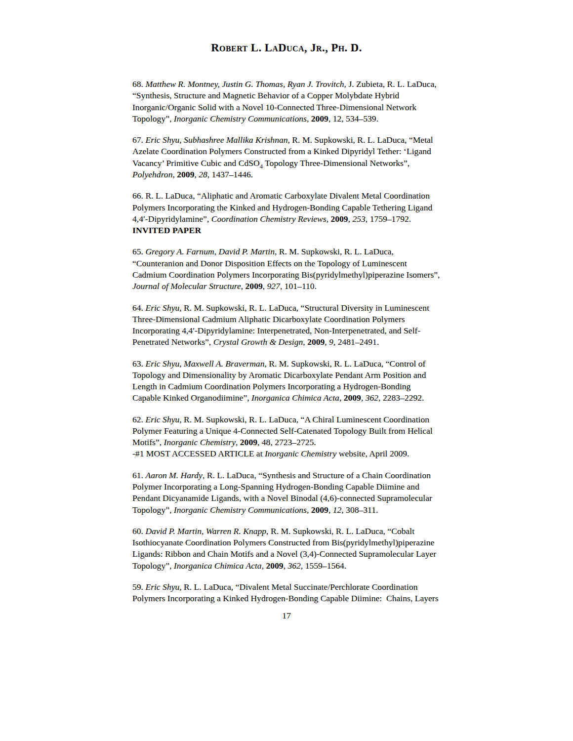Robert L. LaDuca, Jr., Ph. D.
68. Matthew R. Montney, Justin G. Thomas, Ryan J. Trovitch, J. Zubieta, R. L. LaDuca, “Synthesis, Structure and Magnetic Behavior of a Copper Molybdate Hybrid Inorganic/Organic Solid with a Novel 10-Connected Three-Dimensional Network Topology”, Inorganic Chemistry Communications, 2009, 12, 534–539.
67. Eric Shyu, Subhashree Mallika Krishnan, R. M. Supkowski, R. L. LaDuca, “Metal Azelate Coordination Polymers Constructed from a Kinked Dipyridyl Tether: ‘Ligand Vacancy’ Primitive Cubic and CdSO4 Topology Three-Dimensional Networks”, Polyehdron, 2009, 28, 1437–1446.
66. R. L. LaDuca, “Aliphatic and Aromatic Carboxylate Divalent Metal Coordination Polymers Incorporating the Kinked and Hydrogen-Bonding Capable Tethering Ligand 4,4′-Dipyridylamine”, Coordination Chemistry Reviews, 2009, 253, 1759–1792.
INVITED PAPER
65. Gregory A. Farnum, David P. Martin, R. M. Supkowski, R. L. LaDuca, “Counteranion and Donor Disposition Effects on the Topology of Luminescent Cadmium Coordination Polymers Incorporating Bis(pyridylmethyl)piperazine Isomers”, Journal of Molecular Structure, 2009, 927, 101–110.
64. Eric Shyu, R. M. Supkowski, R. L. LaDuca, “Structural Diversity in Luminescent Three-Dimensional Cadmium Aliphatic Dicarboxylate Coordination Polymers Incorporating 4,4′-Dipyridylamine: Interpenetrated, Non-Interpenetrated, and Self-Penetrated Networks”, Crystal Growth & Design, 2009, 9, 2481–2491.
63. Eric Shyu, Maxwell A. Braverman, R. M. Supkowski, R. L. LaDuca, “Control of Topology and Dimensionality by Aromatic Dicarboxylate Pendant Arm Position and Length in Cadmium Coordination Polymers Incorporating a Hydrogen-Bonding Capable Kinked Organodiimine”, Inorganica Chimica Acta, 2009, 362, 2283–2292.
62. Eric Shyu, R. M. Supkowski, R. L. LaDuca, “A Chiral Luminescent Coordination Polymer Featuring a Unique 4-Connected Self-Catenated Topology Built from Helical Motifs”, Inorganic Chemistry, 2009, 48, 2723–2725.
-#1 MOST ACCESSED ARTICLE at Inorganic Chemistry website, April 2009.
61. Aaron M. Hardy, R. L. LaDuca, “Synthesis and Structure of a Chain Coordination Polymer Incorporating a Long-Spanning Hydrogen-Bonding Capable Diimine and Pendant Dicyanamide Ligands, with a Novel Binodal (4,6)-connected Supramolecular Topology”, Inorganic Chemistry Communications, 2009, 12, 308–311.
60. David P. Martin, Warren R. Knapp, R. M. Supkowski, R. L. LaDuca, “Cobalt Isothiocyanate Coordination Polymers Constructed from Bis(pyridylmethyl)piperazine Ligands: Ribbon and Chain Motifs and a Novel (3,4)-Connected Supramolecular Layer Topology”, Inorganica Chimica Acta, 2009, 362, 1559–1564.
59. Eric Shyu, R. L. LaDuca, “Divalent Metal Succinate/Perchlorate Coordination Polymers Incorporating a Kinked Hydrogen-Bonding Capable Diimine: Chains, Layers
17